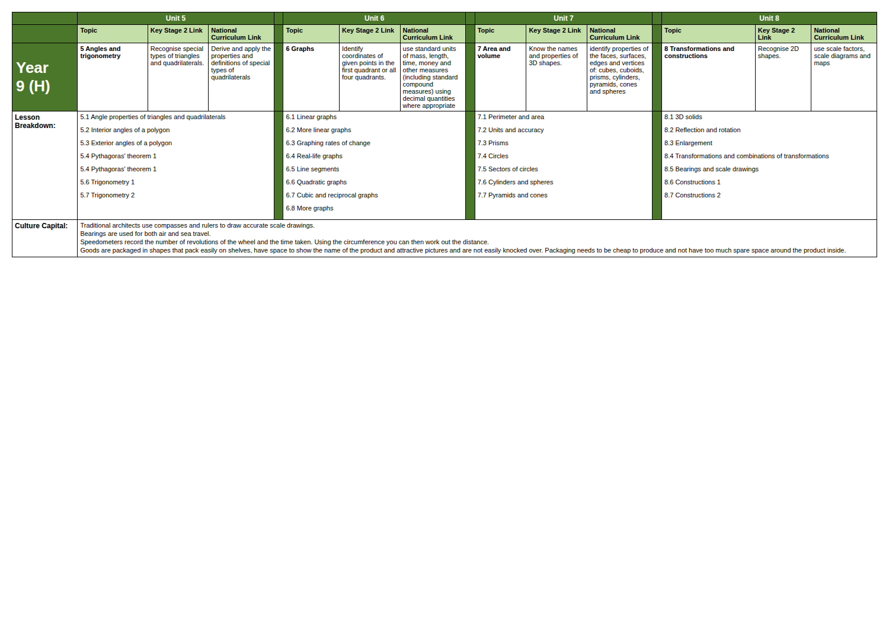| | Unit 5 | | Unit 6 | | Unit 7 | | Unit 8 |
| | Topic | Key Stage 2 Link | National Curriculum Link | | Topic | Key Stage 2 Link | National Curriculum Link | | Topic | Key Stage 2 Link | National Curriculum Link | | Topic | Key Stage 2 Link | National Curriculum Link |
| Year 9 (H) | 5 Angles and trigonometry | Recognise special types of triangles and quadrilaterals. | Derive and apply the properties and definitions of special types of quadrilaterals | | 6 Graphs | Identify coordinates of given points in the first quadrant or all four quadrants. | use standard units of mass, length, time, money and other measures (including standard compound measures) using decimal quantities where appropriate | | 7 Area and volume | Know the names and properties of 3D shapes. | identify properties of the faces, surfaces, edges and vertices of: cubes, cuboids, prisms, cylinders, pyramids, cones and spheres | | 8 Transformations and constructions | Recognise 2D shapes. | use scale factors, scale diagrams and maps |
| Lesson Breakdown: | 5.1 Angle properties of triangles and quadrilaterals 5.2 Interior angles of a polygon 5.3 Exterior angles of a polygon 5.4 Pythagoras' theorem 1 5.4 Pythagoras' theorem 1 5.6 Trigonometry 1 5.7 Trigonometry 2 | | 6.1 Linear graphs 6.2 More linear graphs 6.3 Graphing rates of change 6.4 Real-life graphs 6.5 Line segments 6.6 Quadratic graphs 6.7 Cubic and reciprocal graphs 6.8 More graphs | | 7.1 Perimeter and area 7.2 Units and accuracy 7.3 Prisms 7.4 Circles 7.5 Sectors of circles 7.6 Cylinders and spheres 7.7 Pyramids and cones | | 8.1 3D solids 8.2 Reflection and rotation 8.3 Enlargement 8.4 Transformations and combinations of transformations 8.5 Bearings and scale drawings 8.6 Constructions 1 8.7 Constructions 2 |
| Culture Capital: | Traditional architects use compasses and rulers to draw accurate scale drawings. Bearings are used for both air and sea travel. Speedometers record the number of revolutions of the wheel and the time taken. Using the circumference you can then work out the distance. Goods are packaged in shapes that pack easily on shelves, have space to show the name of the product and attractive pictures and are not easily knocked over. Packaging needs to be cheap to produce and not have too much spare space around the product inside. |